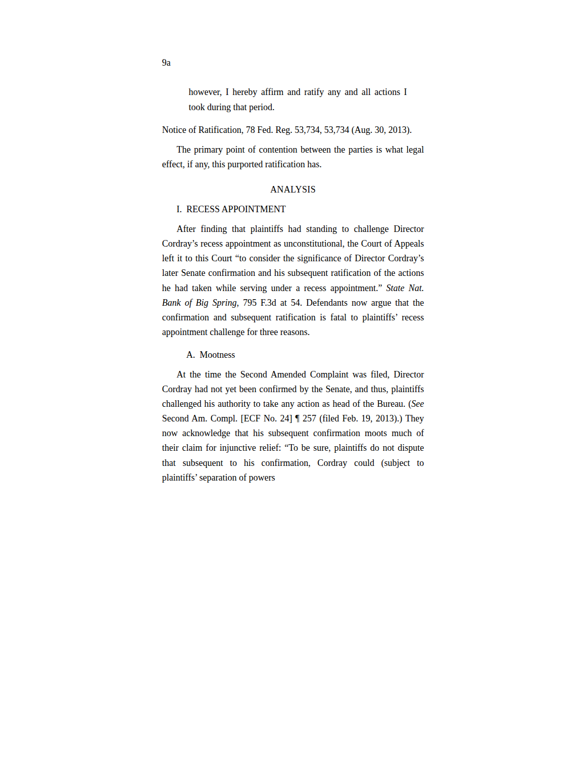9a
however, I hereby affirm and ratify any and all actions I took during that period.
Notice of Ratification, 78 Fed. Reg. 53,734, 53,734 (Aug. 30, 2013).
The primary point of contention between the parties is what legal effect, if any, this purported ratification has.
ANALYSIS
I. RECESS APPOINTMENT
After finding that plaintiffs had standing to challenge Director Cordray’s recess appointment as unconstitutional, the Court of Appeals left it to this Court “to consider the significance of Director Cordray’s later Senate confirmation and his subsequent ratification of the actions he had taken while serving under a recess appointment.” State Nat. Bank of Big Spring, 795 F.3d at 54. Defendants now argue that the confirmation and subsequent ratification is fatal to plaintiffs’ recess appointment challenge for three reasons.
A. Mootness
At the time the Second Amended Complaint was filed, Director Cordray had not yet been confirmed by the Senate, and thus, plaintiffs challenged his authority to take any action as head of the Bureau. (See Second Am. Compl. [ECF No. 24] ¶ 257 (filed Feb. 19, 2013).) They now acknowledge that his subsequent confirmation moots much of their claim for injunctive relief: “To be sure, plaintiffs do not dispute that subsequent to his confirmation, Cordray could (subject to plaintiffs’ separation of powers